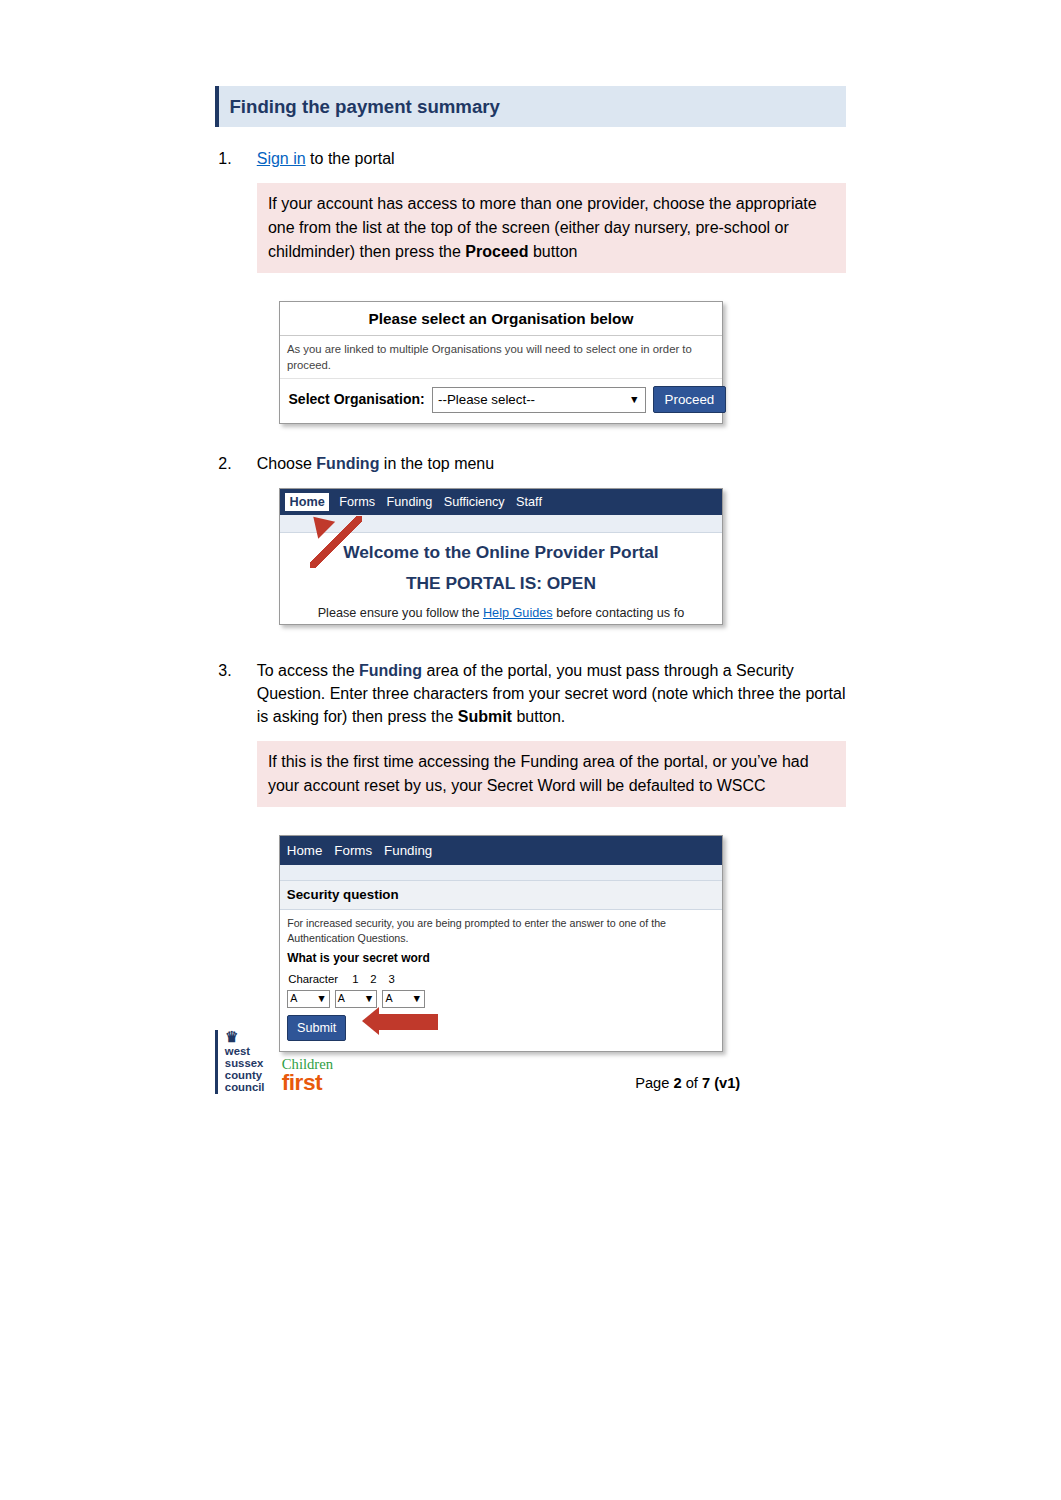Finding the payment summary
Sign in to the portal
If your account has access to more than one provider, choose the appropriate one from the list at the top of the screen (either day nursery, pre-school or childminder) then press the Proceed button
Please select an Organisation below
As you are linked to multiple Organisations you will need to select one in order to proceed.
Select Organisation:
--Please select--▼
Proceed
Choose Funding in the top menu
Home Forms Funding Sufficiency Staff
Welcome to the Online Provider Portal
THE PORTAL IS: OPEN
Please ensure you follow the Help Guides before contacting us fo
To access the Funding area of the portal, you must pass through a Security Question. Enter three characters from your secret word (note which three the portal is asking for) then press the Submit button.
If this is the first time accessing the Funding area of the portal, or you’ve had your account reset by us, your Secret Word will be defaulted to WSCC
Home Forms Funding
Security question
For increased security, you are being prompted to enter the answer to one of the Authentication Questions.
What is your secret word
Character 123
A▼
A▼
A▼
Submit
♛
west
sussex
county
council
Children
first
Page 2 of 7 (v1)